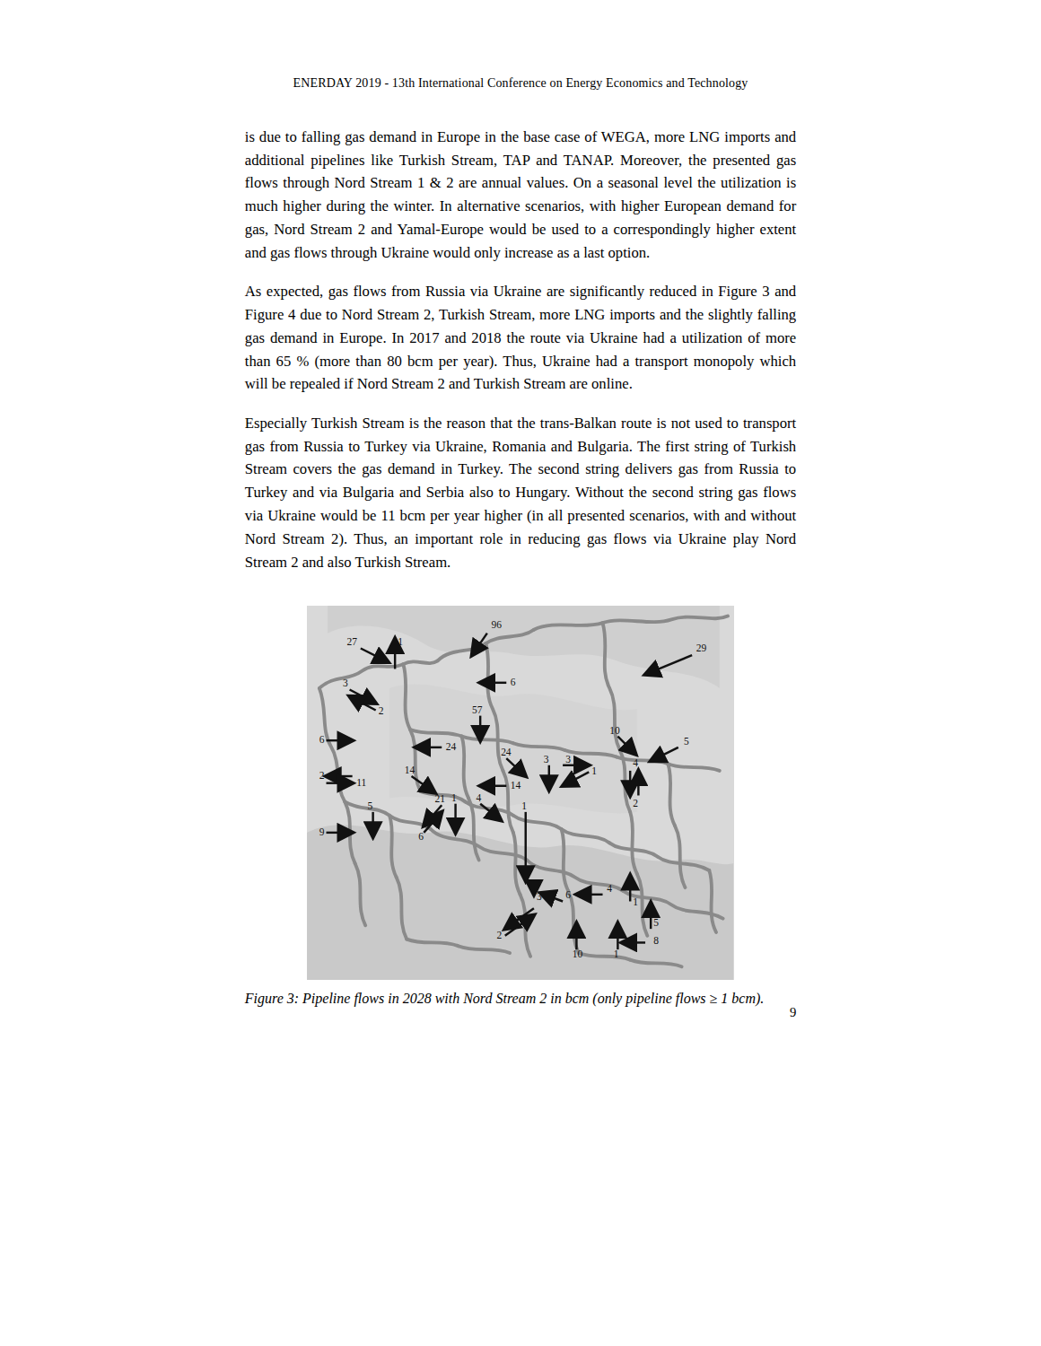ENERDAY 2019 - 13th International Conference on Energy Economics and Technology
is due to falling gas demand in Europe in the base case of WEGA, more LNG imports and additional pipelines like Turkish Stream, TAP and TANAP. Moreover, the presented gas flows through Nord Stream 1 & 2 are annual values. On a seasonal level the utilization is much higher during the winter. In alternative scenarios, with higher European demand for gas, Nord Stream 2 and Yamal-Europe would be used to a correspondingly higher extent and gas flows through Ukraine would only increase as a last option.
As expected, gas flows from Russia via Ukraine are significantly reduced in Figure 3 and Figure 4 due to Nord Stream 2, Turkish Stream, more LNG imports and the slightly falling gas demand in Europe. In 2017 and 2018 the route via Ukraine had a utilization of more than 65 % (more than 80 bcm per year). Thus, Ukraine had a transport monopoly which will be repealed if Nord Stream 2 and Turkish Stream are online.
Especially Turkish Stream is the reason that the trans-Balkan route is not used to transport gas from Russia to Turkey via Ukraine, Romania and Bulgaria. The first string of Turkish Stream covers the gas demand in Turkey. The second string delivers gas from Russia to Turkey and via Bulgaria and Serbia also to Hungary. Without the second string gas flows via Ukraine would be 11 bcm per year higher (in all presented scenarios, with and without Nord Stream 2). Thus, an important role in reducing gas flows via Ukraine play Nord Stream 2 and also Turkish Stream.
27 1 96 29 6 3 2 57 6 24 10 5 24 3 3 1 4 2 2 11 14 14 21 6 1 4 5 9 1 3 1 4 6 2 10 1 5 8
Figure 3: Pipeline flows in 2028 with Nord Stream 2 in bcm (only pipeline flows ≥ 1 bcm).
9